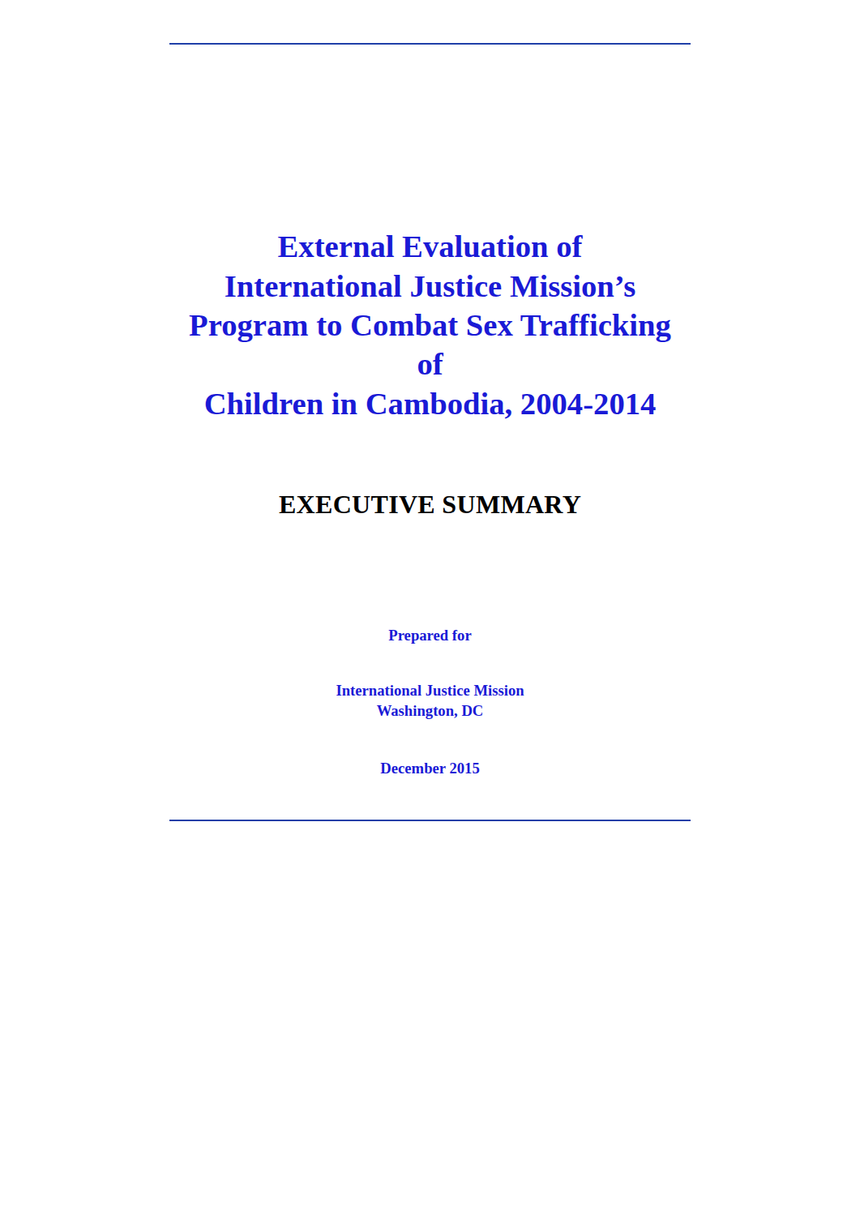External Evaluation of
International Justice Mission’s
Program to Combat Sex Trafficking of
Children in Cambodia, 2004-2014
EXECUTIVE SUMMARY
Prepared for
International Justice Mission
Washington, DC
December 2015